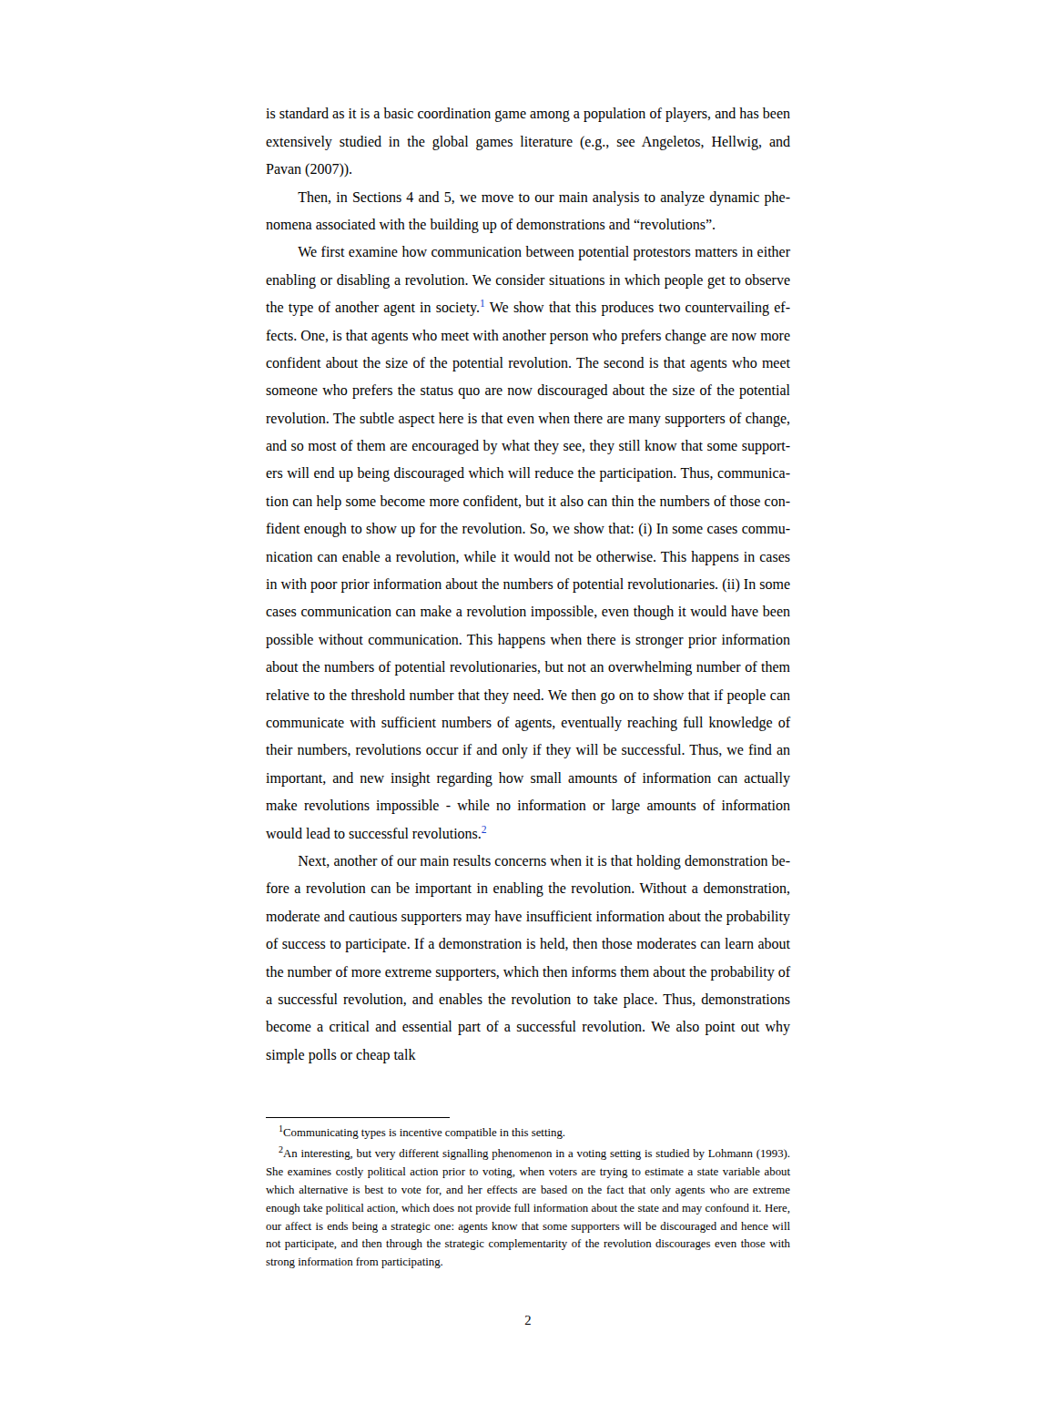is standard as it is a basic coordination game among a population of players, and has been extensively studied in the global games literature (e.g., see Angeletos, Hellwig, and Pavan (2007)).
Then, in Sections 4 and 5, we move to our main analysis to analyze dynamic phenomena associated with the building up of demonstrations and “revolutions”.
We first examine how communication between potential protestors matters in either enabling or disabling a revolution. We consider situations in which people get to observe the type of another agent in society.1 We show that this produces two countervailing effects. One, is that agents who meet with another person who prefers change are now more confident about the size of the potential revolution. The second is that agents who meet someone who prefers the status quo are now discouraged about the size of the potential revolution. The subtle aspect here is that even when there are many supporters of change, and so most of them are encouraged by what they see, they still know that some supporters will end up being discouraged which will reduce the participation. Thus, communication can help some become more confident, but it also can thin the numbers of those confident enough to show up for the revolution. So, we show that: (i) In some cases communication can enable a revolution, while it would not be otherwise. This happens in cases in with poor prior information about the numbers of potential revolutionaries. (ii) In some cases communication can make a revolution impossible, even though it would have been possible without communication. This happens when there is stronger prior information about the numbers of potential revolutionaries, but not an overwhelming number of them relative to the threshold number that they need. We then go on to show that if people can communicate with sufficient numbers of agents, eventually reaching full knowledge of their numbers, revolutions occur if and only if they will be successful. Thus, we find an important, and new insight regarding how small amounts of information can actually make revolutions impossible - while no information or large amounts of information would lead to successful revolutions.2
Next, another of our main results concerns when it is that holding demonstration before a revolution can be important in enabling the revolution. Without a demonstration, moderate and cautious supporters may have insufficient information about the probability of success to participate. If a demonstration is held, then those moderates can learn about the number of more extreme supporters, which then informs them about the probability of a successful revolution, and enables the revolution to take place. Thus, demonstrations become a critical and essential part of a successful revolution. We also point out why simple polls or cheap talk
1 Communicating types is incentive compatible in this setting.
2 An interesting, but very different signalling phenomenon in a voting setting is studied by Lohmann (1993). She examines costly political action prior to voting, when voters are trying to estimate a state variable about which alternative is best to vote for, and her effects are based on the fact that only agents who are extreme enough take political action, which does not provide full information about the state and may confound it. Here, our affect is ends being a strategic one: agents know that some supporters will be discouraged and hence will not participate, and then through the strategic complementarity of the revolution discourages even those with strong information from participating.
2